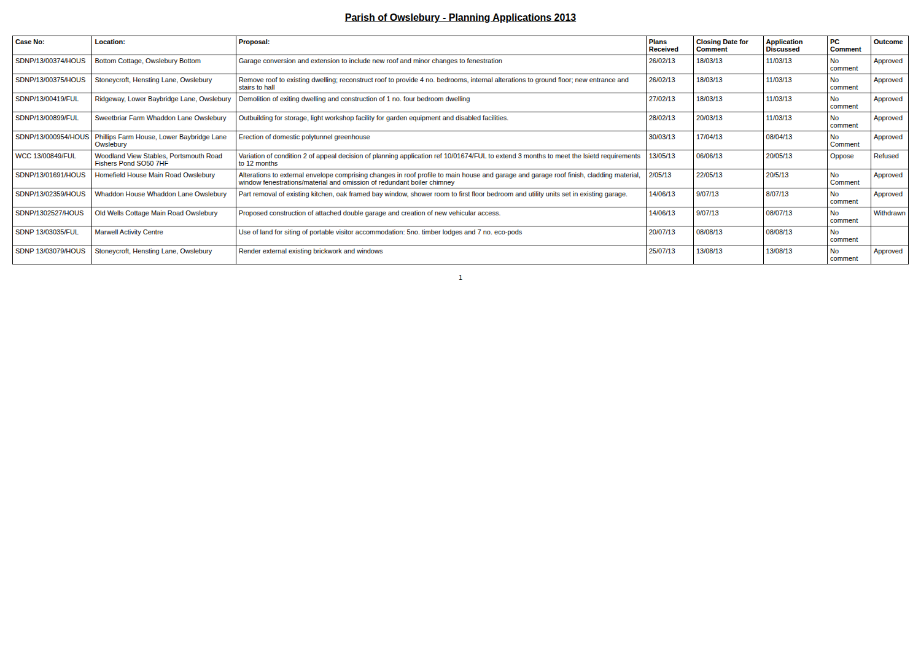Parish of Owslebury - Planning Applications 2013
| Case No: | Location: | Proposal: | Plans Received | Closing Date for Comment | Application Discussed | PC Comment | Outcome |
| --- | --- | --- | --- | --- | --- | --- | --- |
| SDNP/13/00374/HOUS | Bottom Cottage, Owslebury Bottom | Garage conversion and extension to include new roof and minor changes to fenestration | 26/02/13 | 18/03/13 | 11/03/13 | No comment | Approved |
| SDNP/13/00375/HOUS | Stoneycroft, Hensting Lane, Owslebury | Remove roof to existing dwelling; reconstruct roof to provide 4 no. bedrooms, internal alterations to ground floor; new entrance and stairs to hall | 26/02/13 | 18/03/13 | 11/03/13 | No comment | Approved |
| SDNP/13/00419/FUL | Ridgeway, Lower Baybridge Lane, Owslebury | Demolition of exiting dwelling and construction of 1 no. four bedroom dwelling | 27/02/13 | 18/03/13 | 11/03/13 | No comment | Approved |
| SDNP/13/00899/FUL | Sweetbriar Farm Whaddon Lane Owslebury | Outbuilding for storage, light workshop facility for garden equipment and disabled facilities. | 28/02/13 | 20/03/13 | 11/03/13 | No comment | Approved |
| SDNP/13/000954/HOUS | Phillips Farm House, Lower Baybridge Lane Owslebury | Erection of domestic polytunnel greenhouse | 30/03/13 | 17/04/13 | 08/04/13 | No Comment | Approved |
| WCC 13/00849/FUL | Woodland View Stables, Portsmouth Road Fishers Pond SO50 7HF | Variation of condition 2 of appeal decision of planning application ref 10/01674/FUL to extend 3 months to meet the lsietd requirements to 12 months | 13/05/13 | 06/06/13 | 20/05/13 | Oppose | Refused |
| SDNP/13/01691/HOUS | Homefield House Main Road Owslebury | Alterations to external envelope comprising changes in roof profile to main house and garage and garage roof finish, cladding material, window fenestrations/material and omission of redundant boiler chimney | 2/05/13 | 22/05/13 | 20/5/13 | No Comment | Approved |
| SDNP/13/02359/HOUS | Whaddon House Whaddon Lane Owslebury | Part removal of existing kitchen, oak framed bay window, shower room to first floor bedroom and utility units set in existing garage. | 14/06/13 | 9/07/13 | 8/07/13 | No comment | Approved |
| SDNP/1302527/HOUS | Old Wells Cottage Main Road Owslebury | Proposed construction of attached double garage and creation of new vehicular access. | 14/06/13 | 9/07/13 | 08/07/13 | No comment | Withdrawn |
| SDNP 13/03035/FUL | Marwell Activity Centre | Use of land for siting of portable visitor accommodation: 5no. timber lodges and 7 no. eco-pods | 20/07/13 | 08/08/13 | 08/08/13 | No comment | |
| SDNP 13/03079/HOUS | Stoneycroft, Hensting Lane, Owslebury | Render external existing brickwork and windows | 25/07/13 | 13/08/13 | 13/08/13 | No comment | Approved |
1